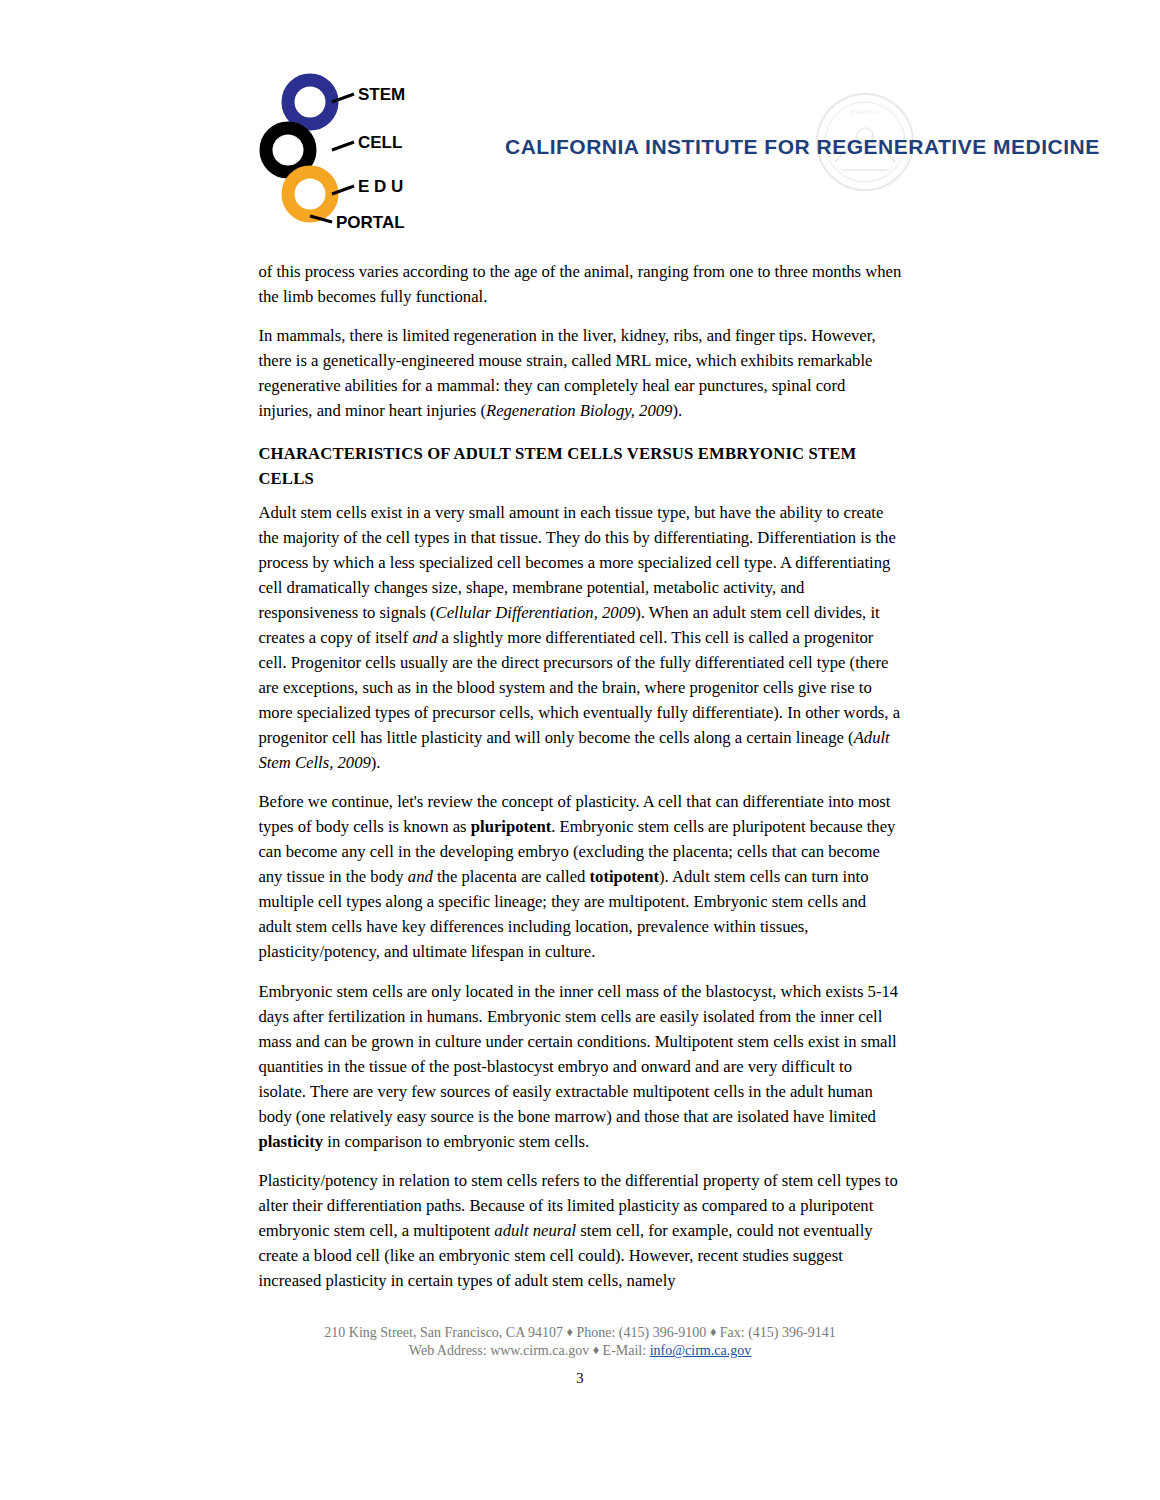STEM CELL E D U PORTAL
EUREKA CALIFORNIA INSTITUTE FOR REGENERATIVE MEDICINE
of this process varies according to the age of the animal, ranging from one to three months when the limb becomes fully functional.
In mammals, there is limited regeneration in the liver, kidney, ribs, and finger tips. However, there is a genetically-engineered mouse strain, called MRL mice, which exhibits remarkable regenerative abilities for a mammal: they can completely heal ear punctures, spinal cord injuries, and minor heart injuries (Regeneration Biology, 2009).
Characteristics of Adult Stem Cells Versus Embryonic Stem Cells
Adult stem cells exist in a very small amount in each tissue type, but have the ability to create the majority of the cell types in that tissue. They do this by differentiating. Differentiation is the process by which a less specialized cell becomes a more specialized cell type. A differentiating cell dramatically changes size, shape, membrane potential, metabolic activity, and responsiveness to signals (Cellular Differentiation, 2009). When an adult stem cell divides, it creates a copy of itself and a slightly more differentiated cell. This cell is called a progenitor cell. Progenitor cells usually are the direct precursors of the fully differentiated cell type (there are exceptions, such as in the blood system and the brain, where progenitor cells give rise to more specialized types of precursor cells, which eventually fully differentiate). In other words, a progenitor cell has little plasticity and will only become the cells along a certain lineage (Adult Stem Cells, 2009).
Before we continue, let's review the concept of plasticity. A cell that can differentiate into most types of body cells is known as pluripotent. Embryonic stem cells are pluripotent because they can become any cell in the developing embryo (excluding the placenta; cells that can become any tissue in the body and the placenta are called totipotent). Adult stem cells can turn into multiple cell types along a specific lineage; they are multipotent. Embryonic stem cells and adult stem cells have key differences including location, prevalence within tissues, plasticity/potency, and ultimate lifespan in culture.
Embryonic stem cells are only located in the inner cell mass of the blastocyst, which exists 5-14 days after fertilization in humans. Embryonic stem cells are easily isolated from the inner cell mass and can be grown in culture under certain conditions. Multipotent stem cells exist in small quantities in the tissue of the post-blastocyst embryo and onward and are very difficult to isolate. There are very few sources of easily extractable multipotent cells in the adult human body (one relatively easy source is the bone marrow) and those that are isolated have limited plasticity in comparison to embryonic stem cells.
Plasticity/potency in relation to stem cells refers to the differential property of stem cell types to alter their differentiation paths. Because of its limited plasticity as compared to a pluripotent embryonic stem cell, a multipotent adult neural stem cell, for example, could not eventually create a blood cell (like an embryonic stem cell could). However, recent studies suggest increased plasticity in certain types of adult stem cells, namely
210 King Street, San Francisco, CA 94107 ♦ Phone: (415) 396-9100 ♦ Fax: (415) 396-9141
Web Address: www.cirm.ca.gov ♦ E-Mail: info@cirm.ca.gov
3